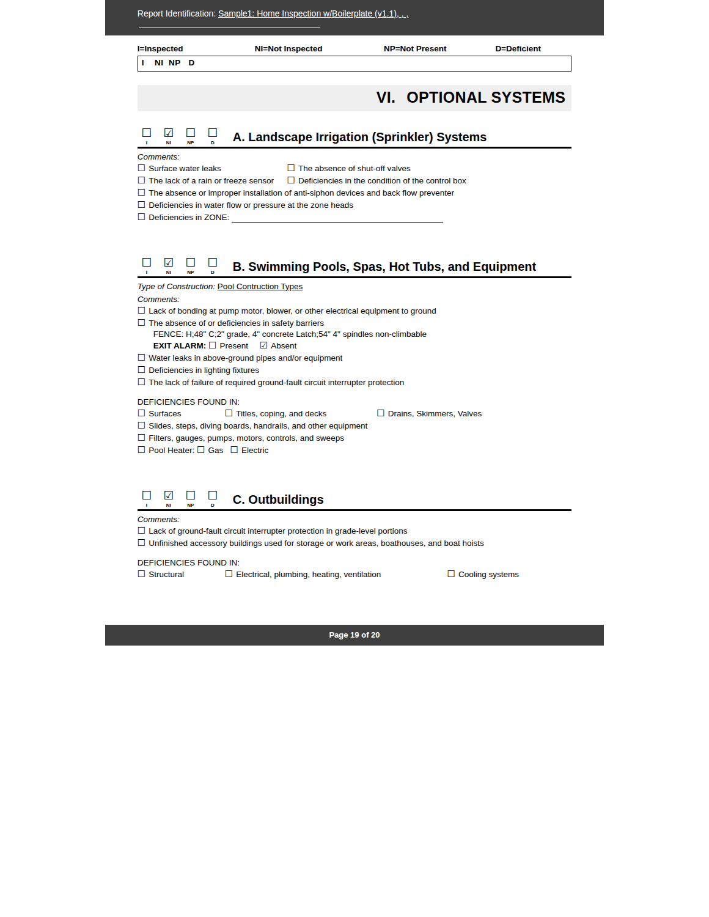Report Identification: Sample1: Home Inspection w/Boilerplate (v1.1), , ,
I=Inspected NI=Not Inspected NP=Not Present D=Deficient
I NI NP D
VI. OPTIONAL SYSTEMS
☐
I
☑
NI
☐
NP
☐
D
A. Landscape Irrigation (Sprinkler) Systems
Comments:
☐Surface water leaks ☐The absence of shut-off valves
☐The lack of a rain or freeze sensor ☐Deficiencies in the condition of the control box
☐The absence or improper installation of anti-siphon devices and back flow preventer
☐Deficiencies in water flow or pressure at the zone heads
☐Deficiencies in ZONE:
☐
I
☑
NI
☐
NP
☐
D
B. Swimming Pools, Spas, Hot Tubs, and Equipment
Type of Construction: Pool Contruction Types
Comments:
☐Lack of bonding at pump motor, blower, or other electrical equipment to ground
☐The absence of or deficiencies in safety barriers
FENCE: H;48" C;2" grade, 4" concrete Latch;54" 4" spindles non-climbable
EXIT ALARM: ☐Present ☑Absent
☐Water leaks in above-ground pipes and/or equipment
☐Deficiencies in lighting fixtures
☐The lack of failure of required ground-fault circuit interrupter protection
DEFICIENCIES FOUND IN:
☐Surfaces ☐Titles, coping, and decks ☐Drains, Skimmers, Valves
☐Slides, steps, diving boards, handrails, and other equipment
☐Filters, gauges, pumps, motors, controls, and sweeps
☐Pool Heater: ☐Gas ☐Electric
☐
I
☑
NI
☐
NP
☐
D
C. Outbuildings
Comments:
☐Lack of ground-fault circuit interrupter protection in grade-level portions
☐Unfinished accessory buildings used for storage or work areas, boathouses, and boat hoists
DEFICIENCIES FOUND IN:
☐Structural ☐Electrical, plumbing, heating, ventilation ☐Cooling systems
Page 19 of 20